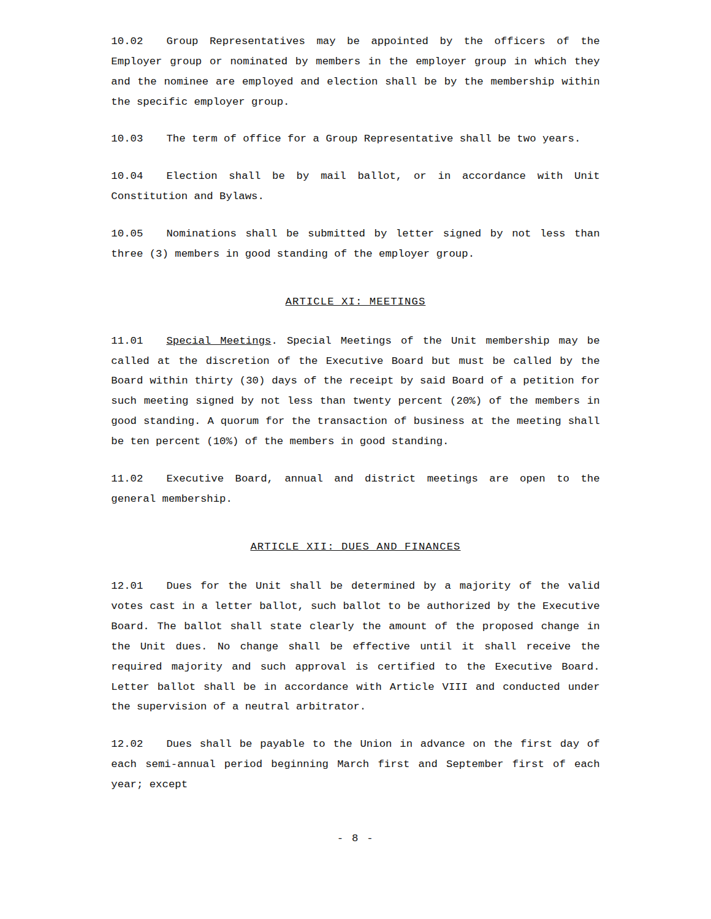10.02 Group Representatives may be appointed by the officers of the Employer group or nominated by members in the employer group in which they and the nominee are employed and election shall be by the membership within the specific employer group.
10.03 The term of office for a Group Representative shall be two years.
10.04 Election shall be by mail ballot, or in accordance with Unit Constitution and Bylaws.
10.05 Nominations shall be submitted by letter signed by not less than three (3) members in good standing of the employer group.
ARTICLE XI: MEETINGS
11.01 Special Meetings. Special Meetings of the Unit membership may be called at the discretion of the Executive Board but must be called by the Board within thirty (30) days of the receipt by said Board of a petition for such meeting signed by not less than twenty percent (20%) of the members in good standing. A quorum for the transaction of business at the meeting shall be ten percent (10%) of the members in good standing.
11.02 Executive Board, annual and district meetings are open to the general membership.
ARTICLE XII: DUES AND FINANCES
12.01 Dues for the Unit shall be determined by a majority of the valid votes cast in a letter ballot, such ballot to be authorized by the Executive Board. The ballot shall state clearly the amount of the proposed change in the Unit dues. No change shall be effective until it shall receive the required majority and such approval is certified to the Executive Board. Letter ballot shall be in accordance with Article VIII and conducted under the supervision of a neutral arbitrator.
12.02 Dues shall be payable to the Union in advance on the first day of each semi-annual period beginning March first and September first of each year; except
- 8 -